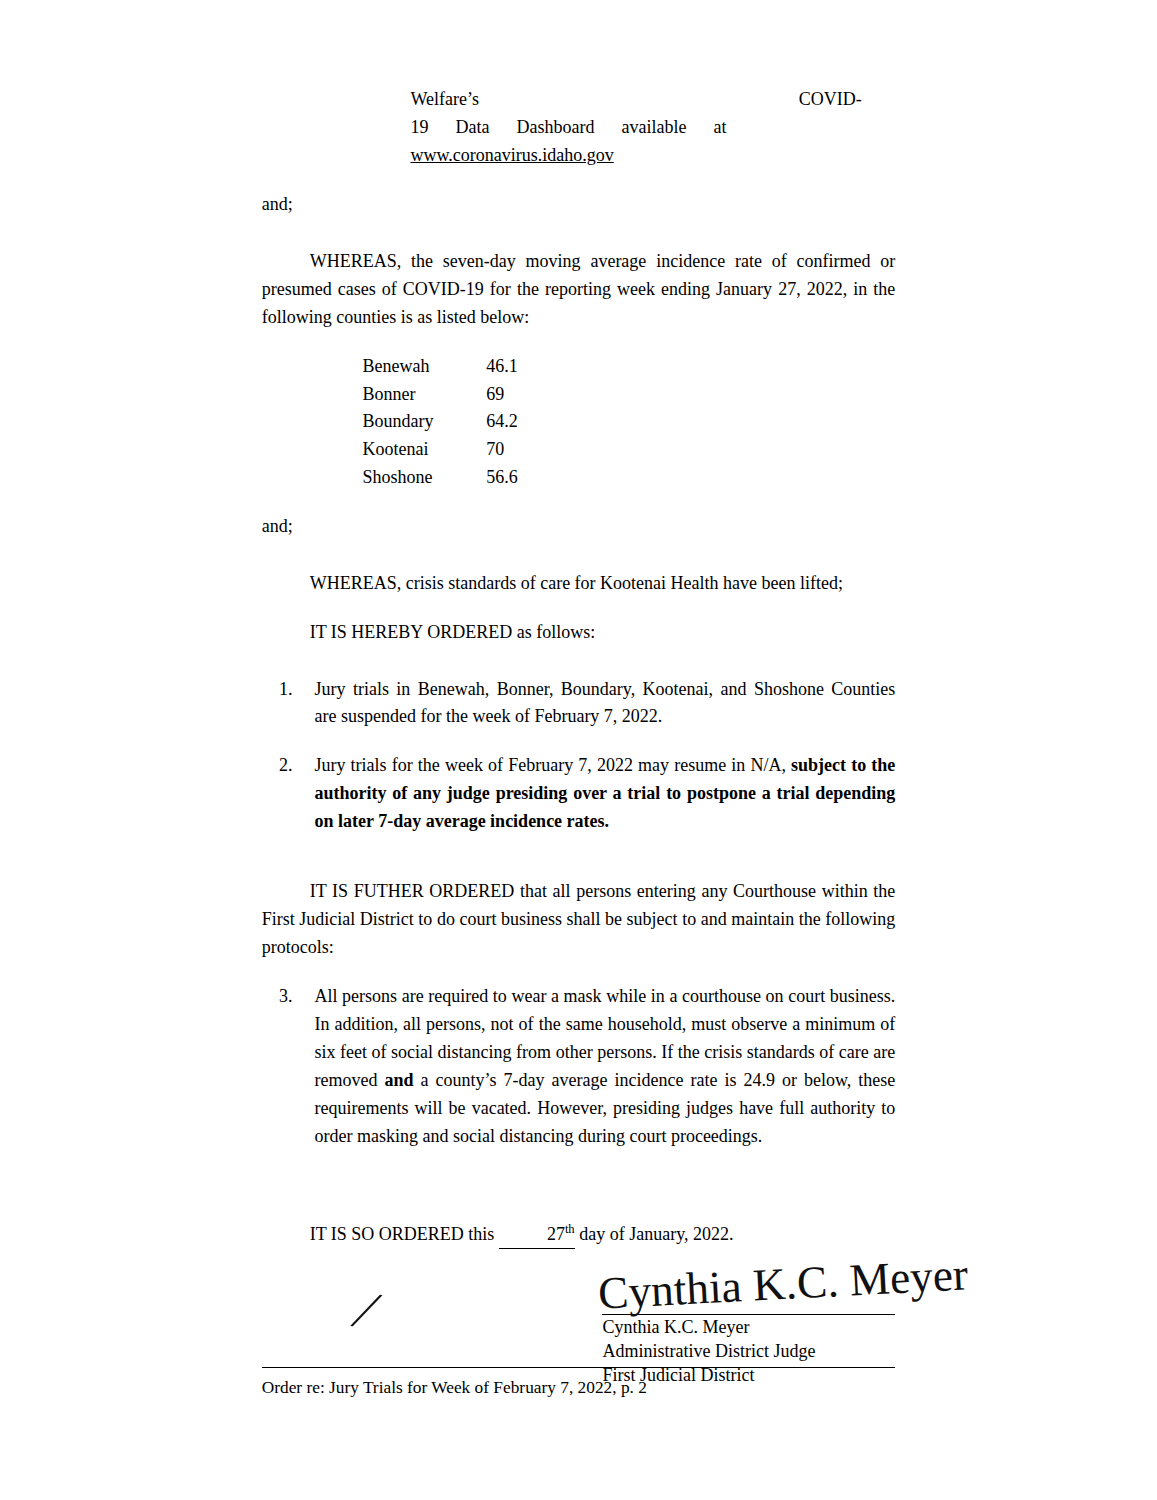Welfare’s COVID-19 Data Dashboard available at
www.coronavirus.idaho.gov
and;
WHEREAS, the seven-day moving average incidence rate of confirmed or presumed cases of COVID-19 for the reporting week ending January 27, 2022, in the following counties is as listed below:
| Benewah | 46.1 |
| Bonner | 69 |
| Boundary | 64.2 |
| Kootenai | 70 |
| Shoshone | 56.6 |
and;
WHEREAS, crisis standards of care for Kootenai Health have been lifted;
IT IS HEREBY ORDERED as follows:
Jury trials in Benewah, Bonner, Boundary, Kootenai, and Shoshone Counties are suspended for the week of February 7, 2022.
Jury trials for the week of February 7, 2022 may resume in N/A, subject to the authority of any judge presiding over a trial to postpone a trial depending on later 7-day average incidence rates.
IT IS FUTHER ORDERED that all persons entering any Courthouse within the First Judicial District to do court business shall be subject to and maintain the following protocols:
All persons are required to wear a mask while in a courthouse on court business. In addition, all persons, not of the same household, must observe a minimum of six feet of social distancing from other persons. If the crisis standards of care are removed and a county’s 7-day average incidence rate is 24.9 or below, these requirements will be vacated. However, presiding judges have full authority to order masking and social distancing during court proceedings.
IT IS SO ORDERED this 27th day of January, 2022.
Cynthia K.C. Meyer
Cynthia K.C. Meyer
Administrative District Judge
First Judicial District
⁄
Order re: Jury Trials for Week of February 7, 2022, p. 2